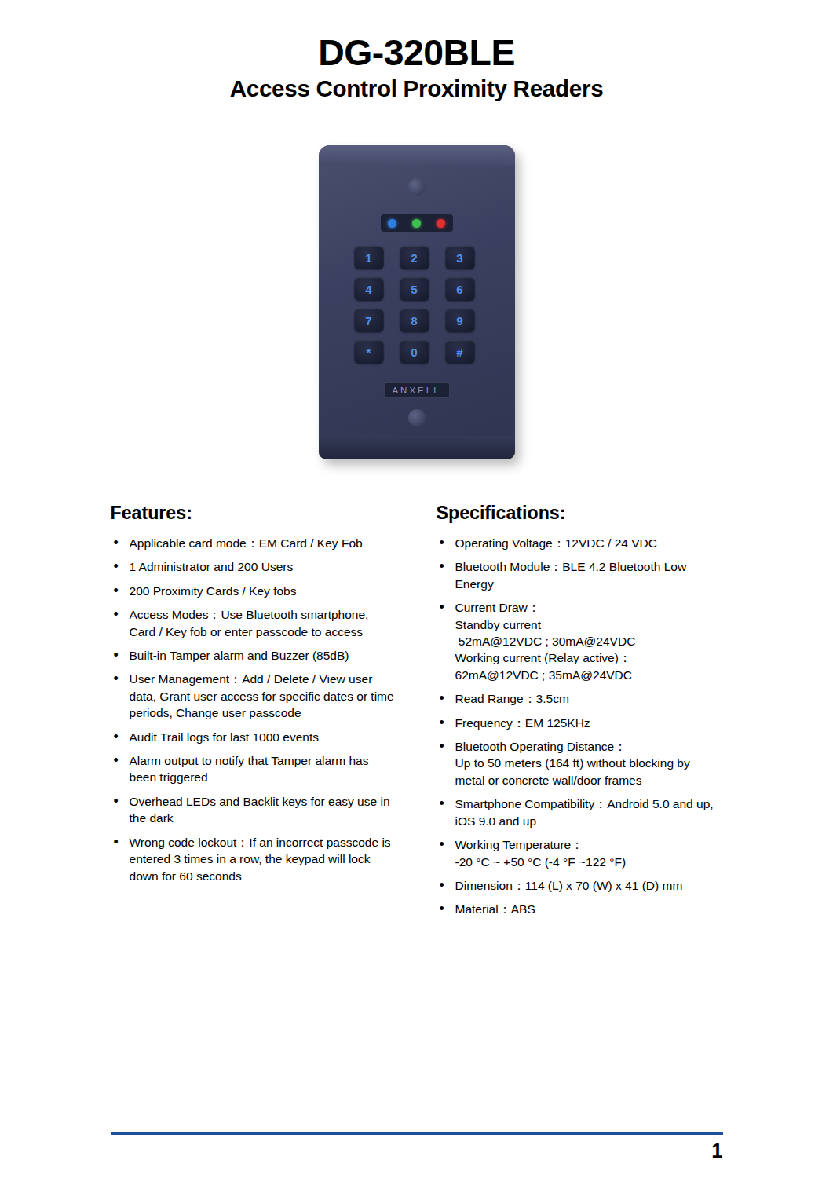DG-320BLE
Access Control Proximity Readers
1
2
3
4
5
6
7
8
9
*
0
#
ANXELL
Features:
Applicable card mode：EM Card / Key Fob
1 Administrator and 200 Users
200 Proximity Cards / Key fobs
Access Modes：Use Bluetooth smartphone, Card / Key fob or enter passcode to access
Built-in Tamper alarm and Buzzer (85dB)
User Management：Add / Delete / View user data, Grant user access for specific dates or time periods, Change user passcode
Audit Trail logs for last 1000 events
Alarm output to notify that Tamper alarm has been triggered
Overhead LEDs and Backlit keys for easy use in the dark
Wrong code lockout：If an incorrect passcode is entered 3 times in a row, the keypad will lock down for 60 seconds
Specifications:
Operating Voltage：12VDC / 24 VDC
Bluetooth Module：BLE 4.2 Bluetooth Low Energy
Current Draw： Standby current 52mA@12VDC ; 30mA@24VDC Working current (Relay active)： 62mA@12VDC ; 35mA@24VDC
Read Range：3.5cm
Frequency：EM 125KHz
Bluetooth Operating Distance： Up to 50 meters (164 ft) without blocking by metal or concrete wall/door frames
Smartphone Compatibility：Android 5.0 and up, iOS 9.0 and up
Working Temperature： -20 °C ~ +50 °C (-4 °F ~122 °F)
Dimension：114 (L) x 70 (W) x 41 (D) mm
Material：ABS
1